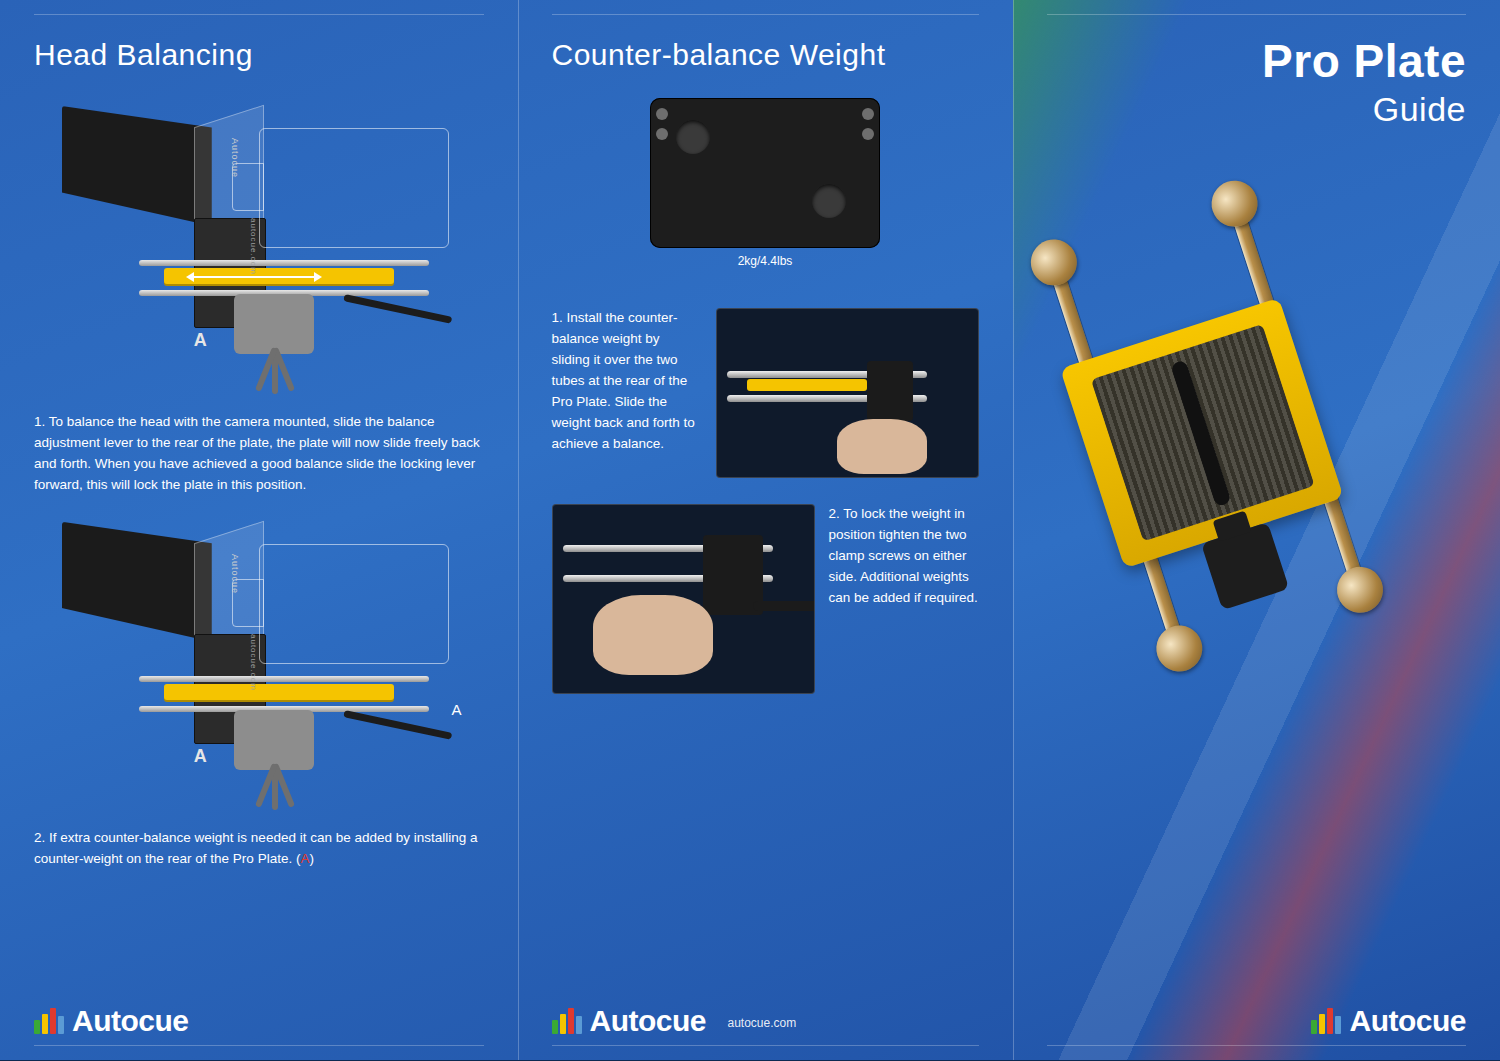Head Balancing
Autocue
autocue.com
A
1. To balance the head with the camera mounted, slide the balance adjustment lever to the rear of the plate, the plate will now slide freely back and forth. When you have achieved a good balance slide the locking lever forward, this will lock the plate in this position.
Autocue
autocue.com
A
A
2. If extra counter-balance weight is needed it can be added by installing a counter-weight on the rear of the Pro Plate. (A)
Autocue
Counter-balance Weight
2kg/4.4lbs
1. Install the counter-balance weight by sliding it over the two tubes at the rear of the Pro Plate. Slide the weight back and forth to achieve a balance.
2. To lock the weight in position tighten the two clamp screws on either side. Additional weights can be added if required.
Autocue
autocue.com
Pro Plate Guide
Autocue